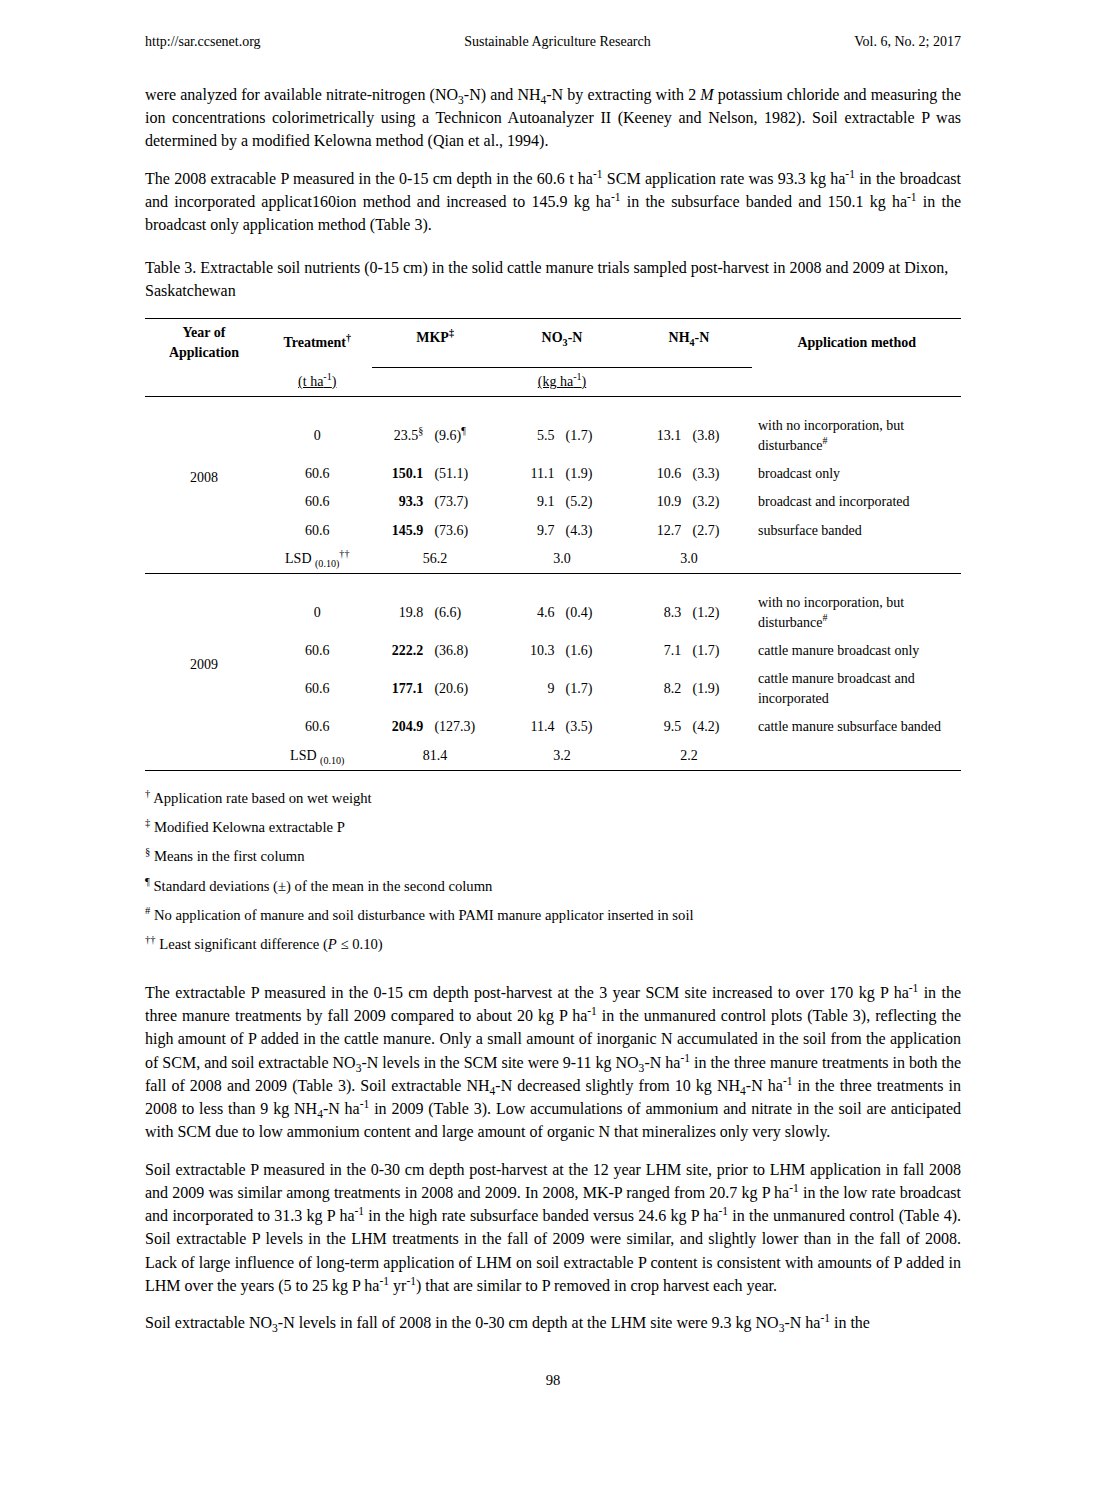http://sar.ccsenet.org
Sustainable Agriculture Research
Vol. 6, No. 2; 2017
were analyzed for available nitrate-nitrogen (NO3-N) and NH4-N by extracting with 2 M potassium chloride and measuring the ion concentrations colorimetrically using a Technicon Autoanalyzer II (Keeney and Nelson, 1982). Soil extractable P was determined by a modified Kelowna method (Qian et al., 1994).
The 2008 extracable P measured in the 0-15 cm depth in the 60.6 t ha-1 SCM application rate was 93.3 kg ha-1 in the broadcast and incorporated applicat160ion method and increased to 145.9 kg ha-1 in the subsurface banded and 150.1 kg ha-1 in the broadcast only application method (Table 3).
Table 3. Extractable soil nutrients (0-15 cm) in the solid cattle manure trials sampled post-harvest in 2008 and 2009 at Dixon, Saskatchewan
| Year of Application | Treatment † | MKP ‡ | NO 3 -N | NH 4 -N | Application method |
| --- | --- | --- | --- | --- | --- |
| | (t ha -1 ) | (kg ha -1 ) | |
| 2008 | 0 | 23.5 § | (9.6) ¶ | 5.5 | (1.7) | 13.1 | (3.8) | with no incorporation, but disturbance # |
| 60.6 | 150.1 | (51.1) | 11.1 | (1.9) | 10.6 | (3.3) | broadcast only |
| 60.6 | 93.3 | (73.7) | 9.1 | (5.2) | 10.9 | (3.2) | broadcast and incorporated |
| 60.6 | 145.9 | (73.6) | 9.7 | (4.3) | 12.7 | (2.7) | subsurface banded |
| | LSD (0.10) †† | 56.2 | 3.0 | 3.0 | |
| 2009 | 0 | 19.8 | (6.6) | 4.6 | (0.4) | 8.3 | (1.2) | with no incorporation, but disturbance # |
| 60.6 | 222.2 | (36.8) | 10.3 | (1.6) | 7.1 | (1.7) | cattle manure broadcast only |
| 60.6 | 177.1 | (20.6) | 9 | (1.7) | 8.2 | (1.9) | cattle manure broadcast and incorporated |
| 60.6 | 204.9 | (127.3) | 11.4 | (3.5) | 9.5 | (4.2) | cattle manure subsurface banded |
| | LSD (0.10) | 81.4 | 3.2 | 2.2 | |
† Application rate based on wet weight
‡ Modified Kelowna extractable P
§ Means in the first column
¶ Standard deviations (±) of the mean in the second column
# No application of manure and soil disturbance with PAMI manure applicator inserted in soil
†† Least significant difference (P ≤ 0.10)
The extractable P measured in the 0-15 cm depth post-harvest at the 3 year SCM site increased to over 170 kg P ha-1 in the three manure treatments by fall 2009 compared to about 20 kg P ha-1 in the unmanured control plots (Table 3), reflecting the high amount of P added in the cattle manure. Only a small amount of inorganic N accumulated in the soil from the application of SCM, and soil extractable NO3-N levels in the SCM site were 9-11 kg NO3-N ha-1 in the three manure treatments in both the fall of 2008 and 2009 (Table 3). Soil extractable NH4-N decreased slightly from 10 kg NH4-N ha-1 in the three treatments in 2008 to less than 9 kg NH4-N ha-1 in 2009 (Table 3). Low accumulations of ammonium and nitrate in the soil are anticipated with SCM due to low ammonium content and large amount of organic N that mineralizes only very slowly.
Soil extractable P measured in the 0-30 cm depth post-harvest at the 12 year LHM site, prior to LHM application in fall 2008 and 2009 was similar among treatments in 2008 and 2009. In 2008, MK-P ranged from 20.7 kg P ha-1 in the low rate broadcast and incorporated to 31.3 kg P ha-1 in the high rate subsurface banded versus 24.6 kg P ha-1 in the unmanured control (Table 4). Soil extractable P levels in the LHM treatments in the fall of 2009 were similar, and slightly lower than in the fall of 2008. Lack of large influence of long-term application of LHM on soil extractable P content is consistent with amounts of P added in LHM over the years (5 to 25 kg P ha-1 yr-1) that are similar to P removed in crop harvest each year.
Soil extractable NO3-N levels in fall of 2008 in the 0-30 cm depth at the LHM site were 9.3 kg NO3-N ha-1 in the
98